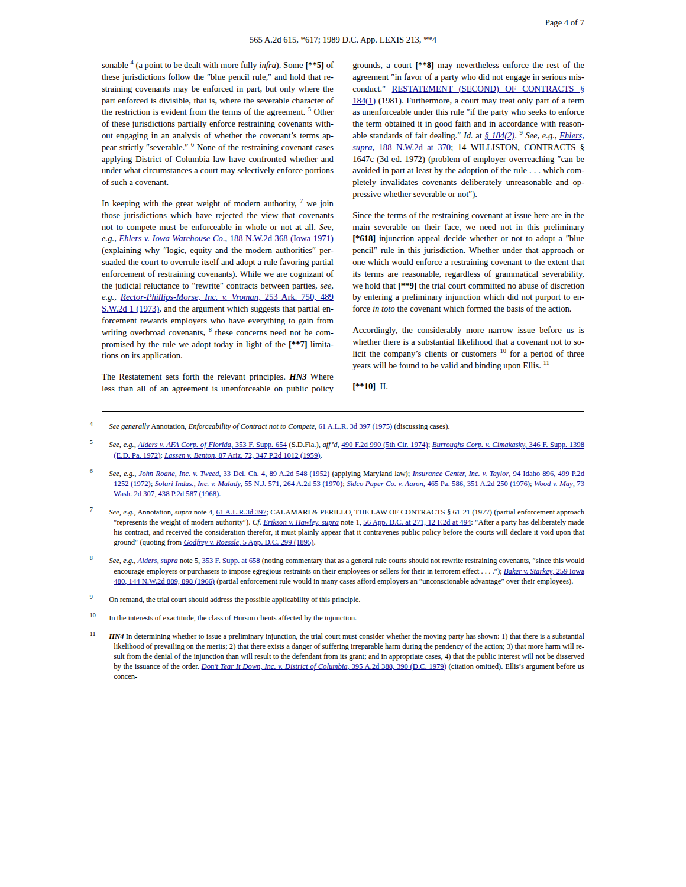Page 4 of 7
565 A.2d 615, *617; 1989 D.C. App. LEXIS 213, **4
sonable 4 (a point to be dealt with more fully infra). Some [**5] of these jurisdictions follow the ″blue pencil rule,″ and hold that restraining covenants may be enforced in part, but only where the part enforced is divisible, that is, where the severable character of the restriction is evident from the terms of the agreement. 5 Other of these jurisdictions partially enforce restraining covenants without engaging in an analysis of whether the covenant’s terms appear strictly ″severable.″ 6 None of the restraining covenant cases applying District of Columbia law have confronted whether and under what circumstances a court may selectively enforce portions of such a covenant.
In keeping with the great weight of modern authority, 7 we join those jurisdictions which have rejected the view that covenants not to compete must be enforceable in whole or not at all. See, e.g., Ehlers v. Iowa Warehouse Co., 188 N.W.2d 368 (Iowa 1971) (explaining why ″logic, equity and the modern authorities″ persuaded the court to overrule itself and adopt a rule favoring partial enforcement of restraining covenants). While we are cognizant of the judicial reluctance to ″rewrite″ contracts between parties, see, e.g., Rector-Phillips-Morse, Inc. v. Vroman, 253 Ark. 750, 489 S.W.2d 1 (1973), and the argument which suggests that partial enforcement rewards employers who have everything to gain from writing overbroad covenants, 8 these concerns need not be compromised by the rule we adopt today in light of the [**7] limitations on its application.
The Restatement sets forth the relevant principles. HN3 Where less than all of an agreement is unenforceable on public policy grounds, a court [**8] may nevertheless enforce the rest of the agreement ″in favor of a party who did not engage in serious misconduct.″ RESTATEMENT (SECOND) OF CONTRACTS § 184(1) (1981). Furthermore, a court may treat only part of a term as unenforceable under this rule ″if the party who seeks to enforce the term obtained it in good faith and in accordance with reasonable standards of fair dealing.″ Id. at § 184(2). 9 See, e.g., Ehlers, supra, 188 N.W.2d at 370; 14 WILLISTON, CONTRACTS § 1647c (3d ed. 1972) (problem of employer overreaching ″can be avoided in part at least by the adoption of the rule . . . which completely invalidates covenants deliberately unreasonable and oppressive whether severable or not″).
Since the terms of the restraining covenant at issue here are in the main severable on their face, we need not in this preliminary [*618] injunction appeal decide whether or not to adopt a ″blue pencil″ rule in this jurisdiction. Whether under that approach or one which would enforce a restraining covenant to the extent that its terms are reasonable, regardless of grammatical severability, we hold that [**9] the trial court committed no abuse of discretion by entering a preliminary injunction which did not purport to enforce in toto the covenant which formed the basis of the action.
Accordingly, the considerably more narrow issue before us is whether there is a substantial likelihood that a covenant not to solicit the company’s clients or customers 10 for a period of three years will be found to be valid and binding upon Ellis. 11
[**10] II.
4 See generally Annotation, Enforceability of Contract not to Compete, 61 A.L.R. 3d 397 (1975) (discussing cases).
5 See, e.g., Alders v. AFA Corp. of Florida, 353 F. Supp. 654 (S.D.Fla.), aff’d, 490 F.2d 990 (5th Cir. 1974); Burroughs Corp. v. Cimakasky, 346 F. Supp. 1398 (E.D. Pa. 1972); Lassen v. Benton, 87 Ariz. 72, 347 P.2d 1012 (1959).
6 See, e.g., John Roane, Inc. v. Tweed, 33 Del. Ch. 4, 89 A.2d 548 (1952) (applying Maryland law); Insurance Center, Inc. v. Taylor, 94 Idaho 896, 499 P.2d 1252 (1972); Solari Indus., Inc. v. Malady, 55 N.J. 571, 264 A.2d 53 (1970); Sidco Paper Co. v. Aaron, 465 Pa. 586, 351 A.2d 250 (1976); Wood v. May, 73 Wash. 2d 307, 438 P.2d 587 (1968).
7 See, e.g., Annotation, supra note 4, 61 A.L.R.3d 397; CALAMARI & PERILLO, THE LAW OF CONTRACTS § 61-21 (1977) (partial enforcement approach ″represents the weight of modern authority″). Cf. Erikson v. Hawley, supra note 1, 56 App. D.C. at 271, 12 F.2d at 494: ″After a party has deliberately made his contract, and received the consideration therefor, it must plainly appear that it contravenes public policy before the courts will declare it void upon that ground″ (quoting from Godfrey v. Roessle, 5 App. D.C. 299 (1895).
8 See, e.g., Alders, supra note 5, 353 F. Supp. at 658 (noting commentary that as a general rule courts should not rewrite restraining covenants, ″since this would encourage employers or purchasers to impose egregious restraints on their employees or sellers for their in terrorem effect . . . .″); Baker v. Starkey, 259 Iowa 480, 144 N.W.2d 889, 898 (1966) (partial enforcement rule would in many cases afford employers an ″unconscionable advantage″ over their employees).
9 On remand, the trial court should address the possible applicability of this principle.
10 In the interests of exactitude, the class of Hurson clients affected by the injunction.
11 HN4 In determining whether to issue a preliminary injunction, the trial court must consider whether the moving party has shown: 1) that there is a substantial likelihood of prevailing on the merits; 2) that there exists a danger of suffering irreparable harm during the pendency of the action; 3) that more harm will result from the denial of the injunction than will result to the defendant from its grant; and in appropriate cases, 4) that the public interest will not be disserved by the issuance of the order. Don’t Tear It Down, Inc. v. District of Columbia, 395 A.2d 388, 390 (D.C. 1979) (citation omitted). Ellis’s argument before us concen-